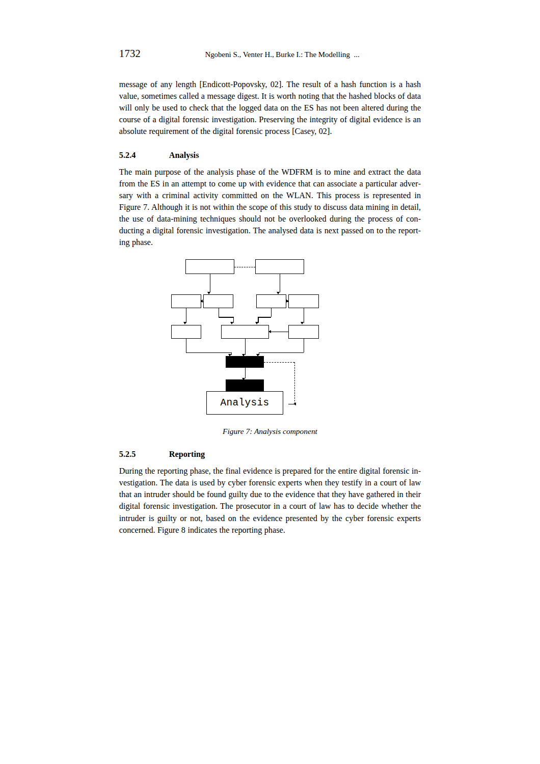1732
Ngobeni S., Venter H., Burke I.: The Modelling ...
message of any length [Endicott-Popovsky, 02]. The result of a hash function is a hash value, sometimes called a message digest. It is worth noting that the hashed blocks of data will only be used to check that the logged data on the ES has not been altered during the course of a digital forensic investigation. Preserving the integrity of digital evidence is an absolute requirement of the digital forensic process [Casey, 02].
5.2.4 Analysis
The main purpose of the analysis phase of the WDFRM is to mine and extract the data from the ES in an attempt to come up with evidence that can associate a particular adversary with a criminal activity committed on the WLAN. This process is represented in Figure 7. Although it is not within the scope of this study to discuss data mining in detail, the use of data-mining techniques should not be overlooked during the process of conducting a digital forensic investigation. The analysed data is next passed on to the reporting phase.
Analysis
Figure 7: Analysis component
5.2.5 Reporting
During the reporting phase, the final evidence is prepared for the entire digital forensic investigation. The data is used by cyber forensic experts when they testify in a court of law that an intruder should be found guilty due to the evidence that they have gathered in their digital forensic investigation. The prosecutor in a court of law has to decide whether the intruder is guilty or not, based on the evidence presented by the cyber forensic experts concerned. Figure 8 indicates the reporting phase.